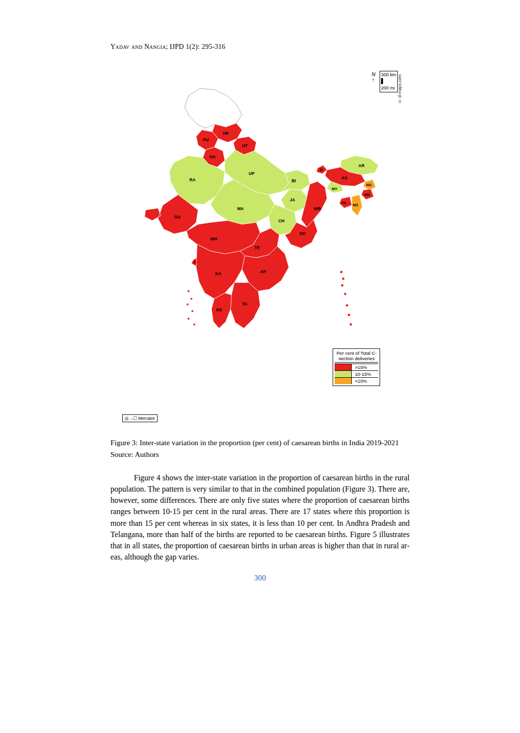Yadav and Nangia; IJPD 1(2): 295-316
© d-maps.com
N↑ 300 km 200 mi
HP PU UT HA UP RA GU BI SI AR AS NG MN MY MZ TR WB JA MA CH OD MH TE GO KA AP TA KE
Per cent of Total C-
section deliveries
>15%
10-15%
<10%
◎→☐ Mercator
Figure 3: Inter-state variation in the proportion (per cent) of caesarean births in India 2019-2021
Source: Authors
Figure 4 shows the inter-state variation in the proportion of caesarean births in the rural population. The pattern is very similar to that in the combined population (Figure 3). There are, however, some differences. There are only five states where the proportion of caesarean births ranges between 10-15 per cent in the rural areas. There are 17 states where this proportion is more than 15 per cent whereas in six states, it is less than 10 per cent. In Andhra Pradesh and Telangana, more than half of the births are reported to be caesarean births. Figure 5 illustrates that in all states, the proportion of caesarean births in urban areas is higher than that in rural areas, although the gap varies.
300